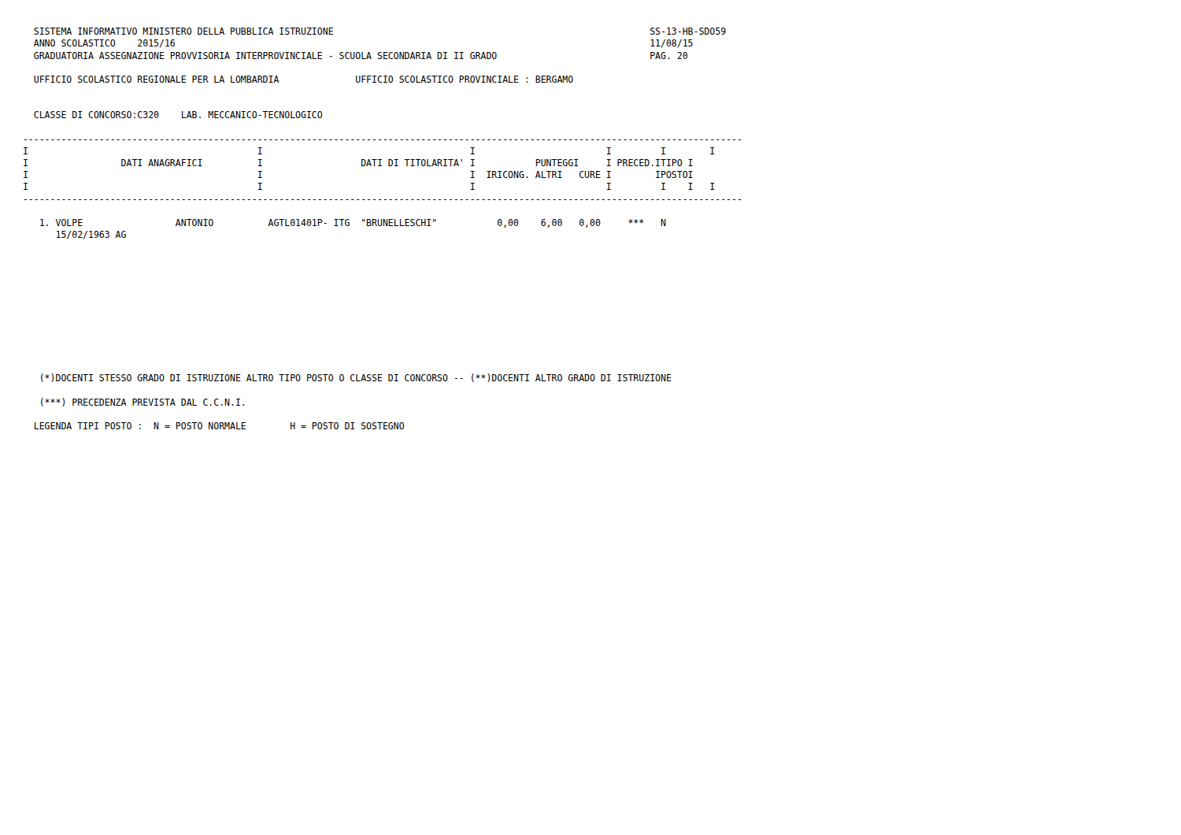SISTEMA INFORMATIVO MINISTERO DELLA PUBBLICA ISTRUZIONE                                                          SS-13-HB-SDO59
   ANNO SCOLASTICO    2015/16                                                                                       11/08/15
   GRADUATORIA ASSEGNAZIONE PROVVISORIA INTERPROVINCIALE - SCUOLA SECONDARIA DI II GRADO                            PAG. 20

   UFFICIO SCOLASTICO REGIONALE PER LA LOMBARDIA              UFFICIO SCOLASTICO PROVINCIALE : BERGAMO


   CLASSE DI CONCORSO:C320    LAB. MECCANICO-TECNOLOGICO

 ------------------------------------------------------------------------------------------------------------------------------------
 I                                          I                                      I                        I         I        I
 I                 DATI ANAGRAFICI          I                  DATI DI TITOLARITA' I           PUNTEGGI     I PRECED.ITIPO I
 I                                          I                                      I  IRICONG. ALTRI   CURE I        IPOSTOI
 I                                          I                                      I                        I         I    I   I
 ------------------------------------------------------------------------------------------------------------------------------------

    1. VOLPE                 ANTONIO          AGTL01401P- ITG  "BRUNELLESCHI"           0,00    6,00   0,00     ***   N
       15/02/1963 AG











    (*)DOCENTI STESSO GRADO DI ISTRUZIONE ALTRO TIPO POSTO O CLASSE DI CONCORSO -- (**)DOCENTI ALTRO GRADO DI ISTRUZIONE

    (***) PRECEDENZA PREVISTA DAL C.C.N.I.

   LEGENDA TIPI POSTO :  N = POSTO NORMALE        H = POSTO DI SOSTEGNO